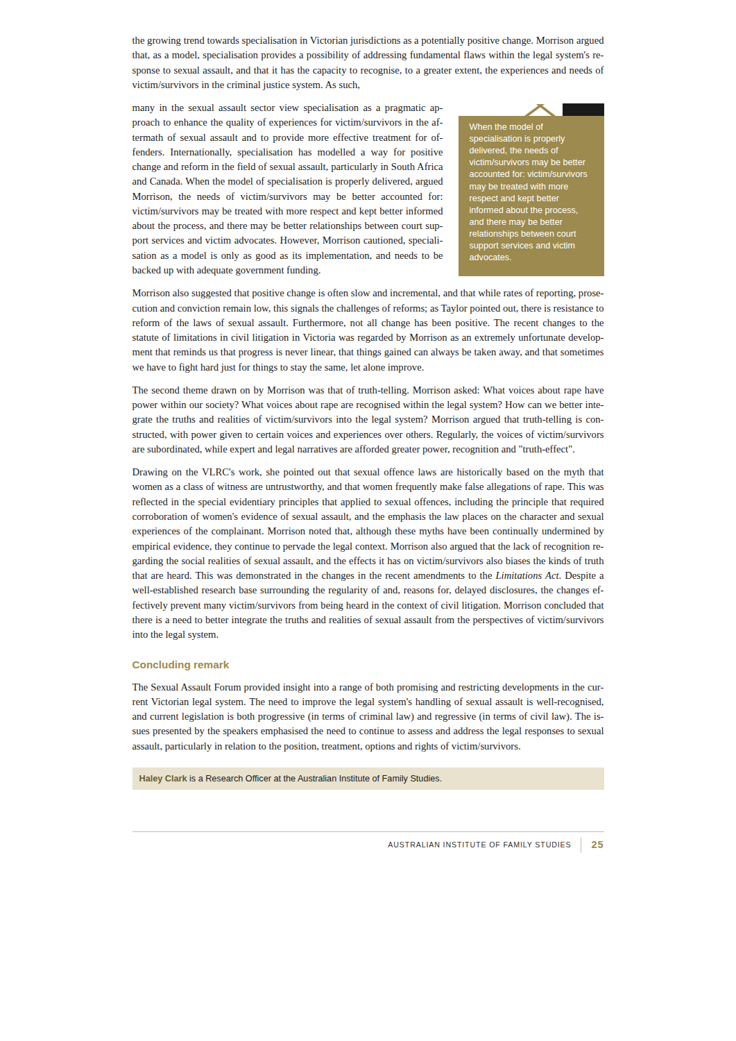the growing trend towards specialisation in Victorian jurisdictions as a potentially positive change. Morrison argued that, as a model, specialisation provides a possibility of addressing fundamental flaws within the legal system's response to sexual assault, and that it has the capacity to recognise, to a greater extent, the experiences and needs of victim/survivors in the criminal justice system. As such,
When the model of specialisation is properly delivered, the needs of victim/survivors may be better accounted for: victim/survivors may be treated with more respect and kept better informed about the process, and there may be better relationships between court support services and victim advocates.
many in the sexual assault sector view specialisation as a pragmatic approach to enhance the quality of experiences for victim/survivors in the aftermath of sexual assault and to provide more effective treatment for offenders. Internationally, specialisation has modelled a way for positive change and reform in the field of sexual assault, particularly in South Africa and Canada. When the model of specialisation is properly delivered, argued Morrison, the needs of victim/survivors may be better accounted for: victim/survivors may be treated with more respect and kept better informed about the process, and there may be better relationships between court support services and victim advocates. However, Morrison cautioned, specialisation as a model is only as good as its implementation, and needs to be backed up with adequate government funding.
Morrison also suggested that positive change is often slow and incremental, and that while rates of reporting, prosecution and conviction remain low, this signals the challenges of reforms; as Taylor pointed out, there is resistance to reform of the laws of sexual assault. Furthermore, not all change has been positive. The recent changes to the statute of limitations in civil litigation in Victoria was regarded by Morrison as an extremely unfortunate development that reminds us that progress is never linear, that things gained can always be taken away, and that sometimes we have to fight hard just for things to stay the same, let alone improve.
The second theme drawn on by Morrison was that of truth-telling. Morrison asked: What voices about rape have power within our society? What voices about rape are recognised within the legal system? How can we better integrate the truths and realities of victim/survivors into the legal system? Morrison argued that truth-telling is constructed, with power given to certain voices and experiences over others. Regularly, the voices of victim/survivors are subordinated, while expert and legal narratives are afforded greater power, recognition and "truth-effect".
Drawing on the VLRC's work, she pointed out that sexual offence laws are historically based on the myth that women as a class of witness are untrustworthy, and that women frequently make false allegations of rape. This was reflected in the special evidentiary principles that applied to sexual offences, including the principle that required corroboration of women's evidence of sexual assault, and the emphasis the law places on the character and sexual experiences of the complainant. Morrison noted that, although these myths have been continually undermined by empirical evidence, they continue to pervade the legal context. Morrison also argued that the lack of recognition regarding the social realities of sexual assault, and the effects it has on victim/survivors also biases the kinds of truth that are heard. This was demonstrated in the changes in the recent amendments to the Limitations Act. Despite a well-established research base surrounding the regularity of and, reasons for, delayed disclosures, the changes effectively prevent many victim/survivors from being heard in the context of civil litigation. Morrison concluded that there is a need to better integrate the truths and realities of sexual assault from the perspectives of victim/survivors into the legal system.
Concluding remark
The Sexual Assault Forum provided insight into a range of both promising and restricting developments in the current Victorian legal system. The need to improve the legal system's handling of sexual assault is well-recognised, and current legislation is both progressive (in terms of criminal law) and regressive (in terms of civil law). The issues presented by the speakers emphasised the need to continue to assess and address the legal responses to sexual assault, particularly in relation to the position, treatment, options and rights of victim/survivors.
Haley Clark is a Research Officer at the Australian Institute of Family Studies.
AUSTRALIAN INSTITUTE OF FAMILY STUDIES 25